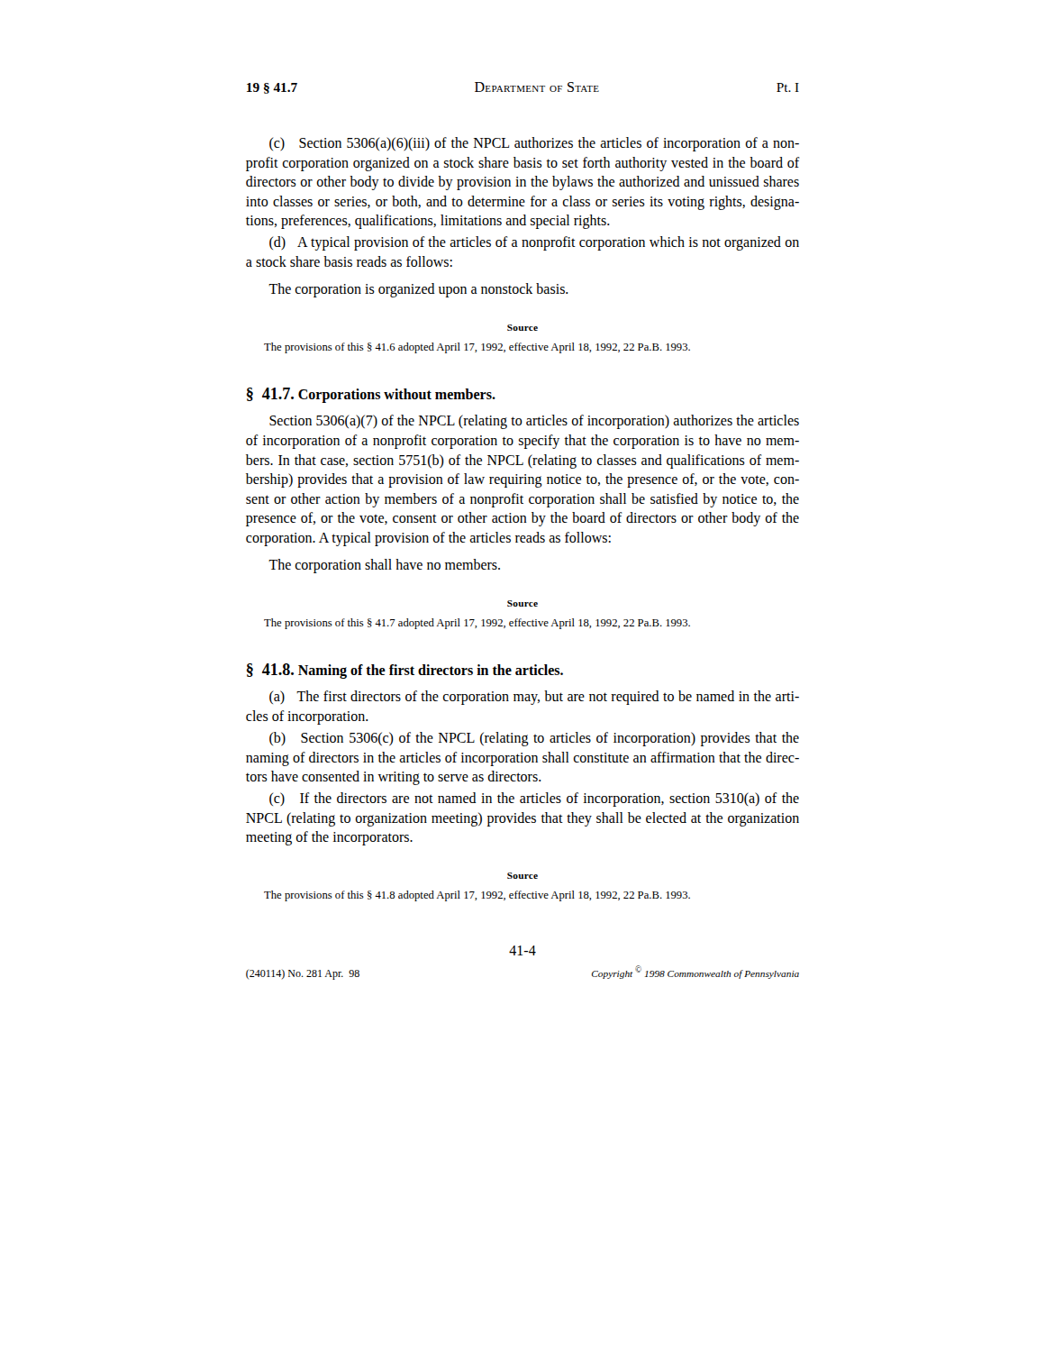19 § 41.7
Department of State
Pt. I
(c) Section 5306(a)(6)(iii) of the NPCL authorizes the articles of incorporation of a nonprofit corporation organized on a stock share basis to set forth authority vested in the board of directors or other body to divide by provision in the bylaws the authorized and unissued shares into classes or series, or both, and to determine for a class or series its voting rights, designations, preferences, qualifications, limitations and special rights.
(d) A typical provision of the articles of a nonprofit corporation which is not organized on a stock share basis reads as follows:
The corporation is organized upon a nonstock basis.
Source
The provisions of this § 41.6 adopted April 17, 1992, effective April 18, 1992, 22 Pa.B. 1993.
§ 41.7. Corporations without members.
Section 5306(a)(7) of the NPCL (relating to articles of incorporation) authorizes the articles of incorporation of a nonprofit corporation to specify that the corporation is to have no members. In that case, section 5751(b) of the NPCL (relating to classes and qualifications of membership) provides that a provision of law requiring notice to, the presence of, or the vote, consent or other action by members of a nonprofit corporation shall be satisfied by notice to, the presence of, or the vote, consent or other action by the board of directors or other body of the corporation. A typical provision of the articles reads as follows:
The corporation shall have no members.
Source
The provisions of this § 41.7 adopted April 17, 1992, effective April 18, 1992, 22 Pa.B. 1993.
§ 41.8. Naming of the first directors in the articles.
(a) The first directors of the corporation may, but are not required to be named in the articles of incorporation.
(b) Section 5306(c) of the NPCL (relating to articles of incorporation) provides that the naming of directors in the articles of incorporation shall constitute an affirmation that the directors have consented in writing to serve as directors.
(c) If the directors are not named in the articles of incorporation, section 5310(a) of the NPCL (relating to organization meeting) provides that they shall be elected at the organization meeting of the incorporators.
Source
The provisions of this § 41.8 adopted April 17, 1992, effective April 18, 1992, 22 Pa.B. 1993.
41-4
(240114) No. 281 Apr. 98
Copyright © 1998 Commonwealth of Pennsylvania